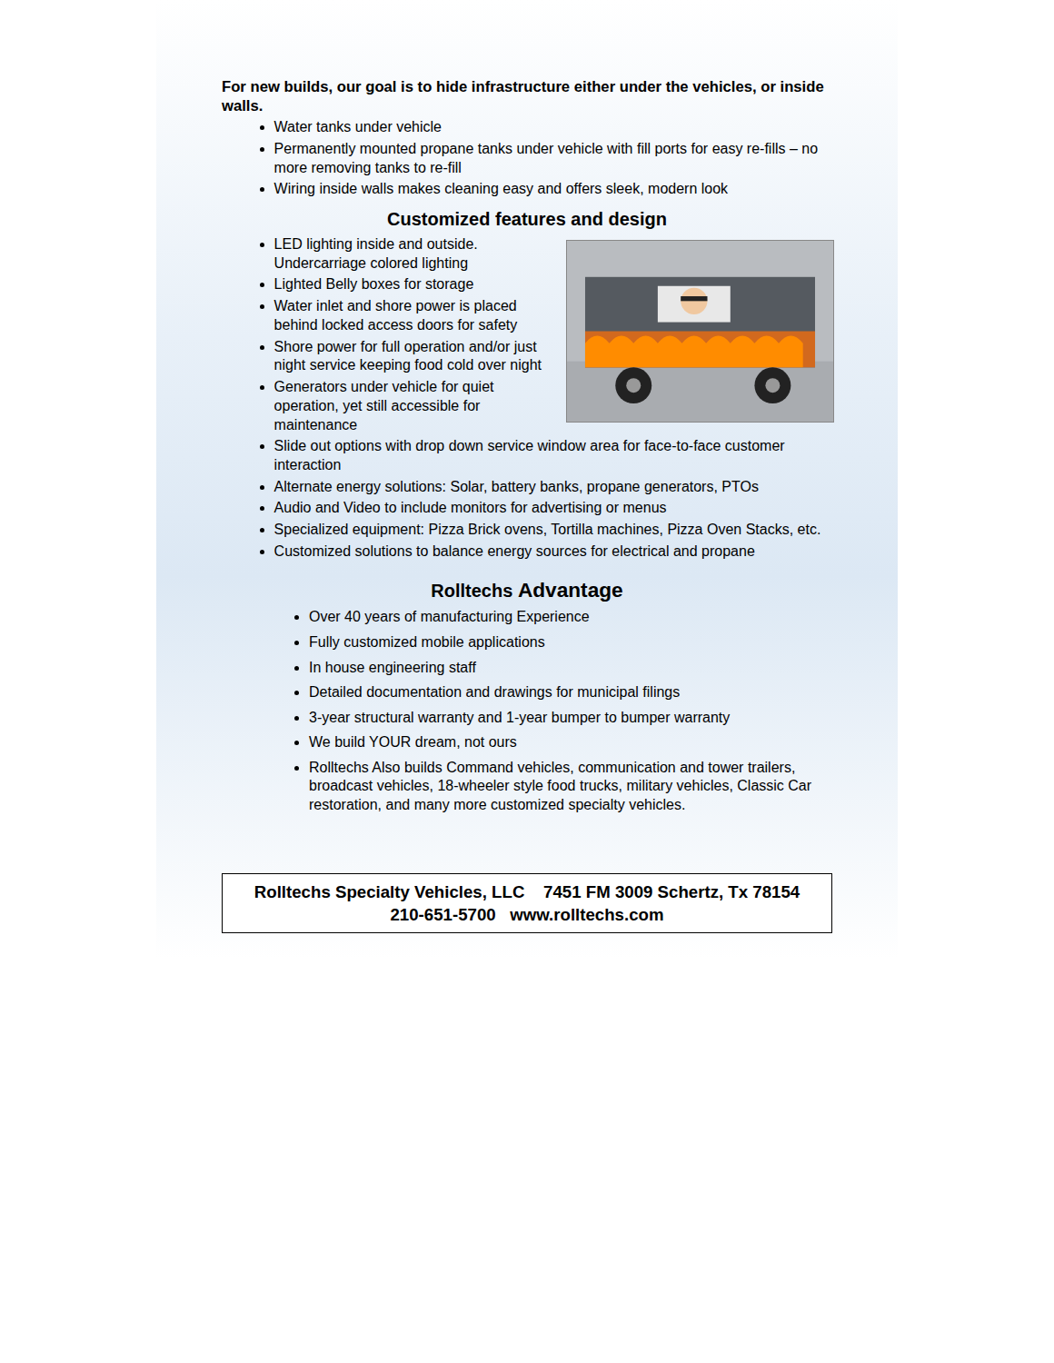For new builds, our goal is to hide infrastructure either under the vehicles, or inside walls.
Water tanks under vehicle
Permanently mounted propane tanks under vehicle with fill ports for easy re-fills – no more removing tanks to re-fill
Wiring inside walls makes cleaning easy and offers sleek, modern look
Customized features and design
LED lighting inside and outside. Undercarriage colored lighting
Lighted Belly boxes for storage
Water inlet and shore power is placed behind locked access doors for safety
Shore power for full operation and/or just night service keeping food cold over night
Generators under vehicle for quiet operation, yet still accessible for maintenance
Slide out options with drop down service window area for face-to-face customer interaction
Alternate energy solutions: Solar, battery banks, propane generators, PTOs
Audio and Video to include monitors for advertising or menus
Specialized equipment: Pizza Brick ovens, Tortilla machines, Pizza Oven Stacks, etc.
Customized solutions to balance energy sources for electrical and propane
Rolltechs Advantage
Over 40 years of manufacturing Experience
Fully customized mobile applications
In house engineering staff
Detailed documentation and drawings for municipal filings
3-year structural warranty and 1-year bumper to bumper warranty
We build YOUR dream, not ours
Rolltechs Also builds Command vehicles, communication and tower trailers, broadcast vehicles, 18-wheeler style food trucks, military vehicles, Classic Car restoration, and many more customized specialty vehicles.
Rolltechs Specialty Vehicles, LLC 7451 FM 3009 Schertz, Tx 78154
210-651-5700 www.rolltechs.com